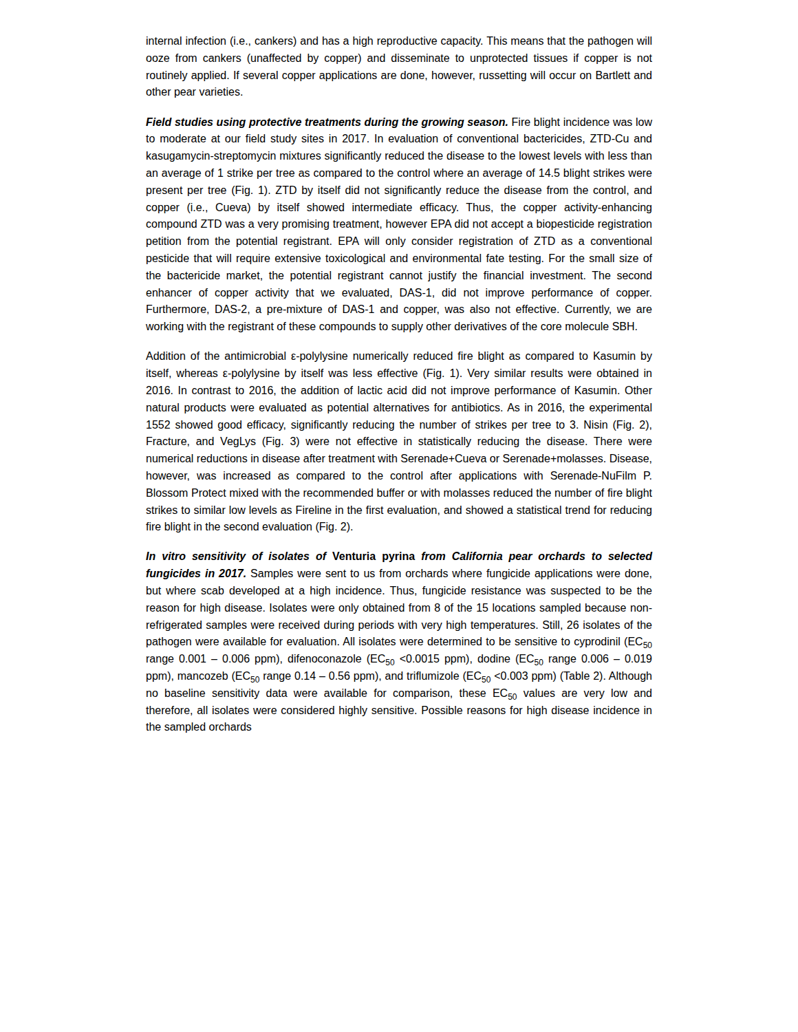internal infection (i.e., cankers) and has a high reproductive capacity. This means that the pathogen will ooze from cankers (unaffected by copper) and disseminate to unprotected tissues if copper is not routinely applied. If several copper applications are done, however, russetting will occur on Bartlett and other pear varieties.
Field studies using protective treatments during the growing season. Fire blight incidence was low to moderate at our field study sites in 2017. In evaluation of conventional bactericides, ZTD-Cu and kasugamycin-streptomycin mixtures significantly reduced the disease to the lowest levels with less than an average of 1 strike per tree as compared to the control where an average of 14.5 blight strikes were present per tree (Fig. 1). ZTD by itself did not significantly reduce the disease from the control, and copper (i.e., Cueva) by itself showed intermediate efficacy. Thus, the copper activity-enhancing compound ZTD was a very promising treatment, however EPA did not accept a biopesticide registration petition from the potential registrant. EPA will only consider registration of ZTD as a conventional pesticide that will require extensive toxicological and environmental fate testing. For the small size of the bactericide market, the potential registrant cannot justify the financial investment. The second enhancer of copper activity that we evaluated, DAS-1, did not improve performance of copper. Furthermore, DAS-2, a pre-mixture of DAS-1 and copper, was also not effective. Currently, we are working with the registrant of these compounds to supply other derivatives of the core molecule SBH.
Addition of the antimicrobial ε-polylysine numerically reduced fire blight as compared to Kasumin by itself, whereas ε-polylysine by itself was less effective (Fig. 1). Very similar results were obtained in 2016. In contrast to 2016, the addition of lactic acid did not improve performance of Kasumin. Other natural products were evaluated as potential alternatives for antibiotics. As in 2016, the experimental 1552 showed good efficacy, significantly reducing the number of strikes per tree to 3. Nisin (Fig. 2), Fracture, and VegLys (Fig. 3) were not effective in statistically reducing the disease. There were numerical reductions in disease after treatment with Serenade+Cueva or Serenade+molasses. Disease, however, was increased as compared to the control after applications with Serenade-NuFilm P. Blossom Protect mixed with the recommended buffer or with molasses reduced the number of fire blight strikes to similar low levels as Fireline in the first evaluation, and showed a statistical trend for reducing fire blight in the second evaluation (Fig. 2).
In vitro sensitivity of isolates of Venturia pyrina from California pear orchards to selected fungicides in 2017. Samples were sent to us from orchards where fungicide applications were done, but where scab developed at a high incidence. Thus, fungicide resistance was suspected to be the reason for high disease. Isolates were only obtained from 8 of the 15 locations sampled because non-refrigerated samples were received during periods with very high temperatures. Still, 26 isolates of the pathogen were available for evaluation. All isolates were determined to be sensitive to cyprodinil (EC50 range 0.001 – 0.006 ppm), difenoconazole (EC50 <0.0015 ppm), dodine (EC50 range 0.006 – 0.019 ppm), mancozeb (EC50 range 0.14 – 0.56 ppm), and triflumizole (EC50 <0.003 ppm) (Table 2). Although no baseline sensitivity data were available for comparison, these EC50 values are very low and therefore, all isolates were considered highly sensitive. Possible reasons for high disease incidence in the sampled orchards